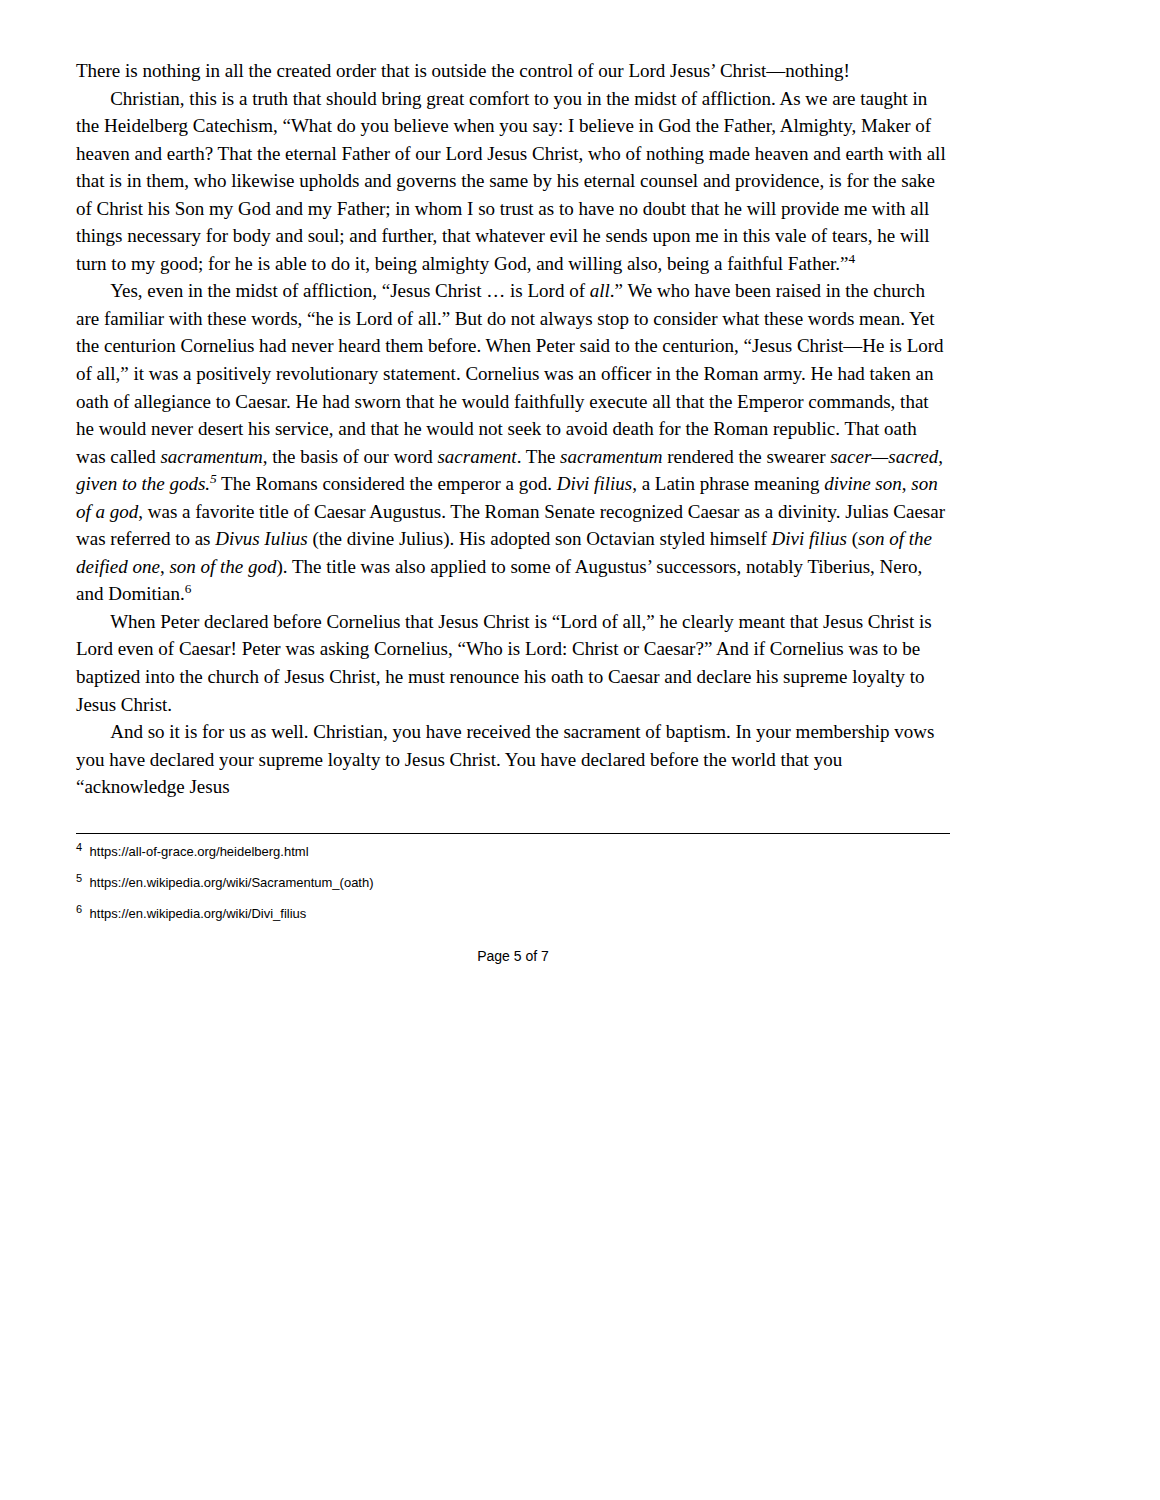There is nothing in all the created order that is outside the control of our Lord Jesus’ Christ—nothing!
Christian, this is a truth that should bring great comfort to you in the midst of affliction. As we are taught in the Heidelberg Catechism, “What do you believe when you say: I believe in God the Father, Almighty, Maker of heaven and earth? That the eternal Father of our Lord Jesus Christ, who of nothing made heaven and earth with all that is in them, who likewise upholds and governs the same by his eternal counsel and providence, is for the sake of Christ his Son my God and my Father; in whom I so trust as to have no doubt that he will provide me with all things necessary for body and soul; and further, that whatever evil he sends upon me in this vale of tears, he will turn to my good; for he is able to do it, being almighty God, and willing also, being a faithful Father.”4
Yes, even in the midst of affliction, “Jesus Christ … is Lord of all.” We who have been raised in the church are familiar with these words, “he is Lord of all.” But do not always stop to consider what these words mean. Yet the centurion Cornelius had never heard them before. When Peter said to the centurion, “Jesus Christ—He is Lord of all,” it was a positively revolutionary statement. Cornelius was an officer in the Roman army. He had taken an oath of allegiance to Caesar. He had sworn that he would faithfully execute all that the Emperor commands, that he would never desert his service, and that he would not seek to avoid death for the Roman republic. That oath was called sacramentum, the basis of our word sacrament. The sacramentum rendered the swearer sacer—sacred, given to the gods.5 The Romans considered the emperor a god. Divi filius, a Latin phrase meaning divine son, son of a god, was a favorite title of Caesar Augustus. The Roman Senate recognized Caesar as a divinity. Julias Caesar was referred to as Divus Iulius (the divine Julius). His adopted son Octavian styled himself Divi filius (son of the deified one, son of the god). The title was also applied to some of Augustus’ successors, notably Tiberius, Nero, and Domitian.6
When Peter declared before Cornelius that Jesus Christ is “Lord of all,” he clearly meant that Jesus Christ is Lord even of Caesar! Peter was asking Cornelius, “Who is Lord: Christ or Caesar?” And if Cornelius was to be baptized into the church of Jesus Christ, he must renounce his oath to Caesar and declare his supreme loyalty to Jesus Christ.
And so it is for us as well. Christian, you have received the sacrament of baptism. In your membership vows you have declared your supreme loyalty to Jesus Christ. You have declared before the world that you “acknowledge Jesus
4 https://all-of-grace.org/heidelberg.html
5 https://en.wikipedia.org/wiki/Sacramentum_(oath)
6 https://en.wikipedia.org/wiki/Divi_filius
Page 5 of 7